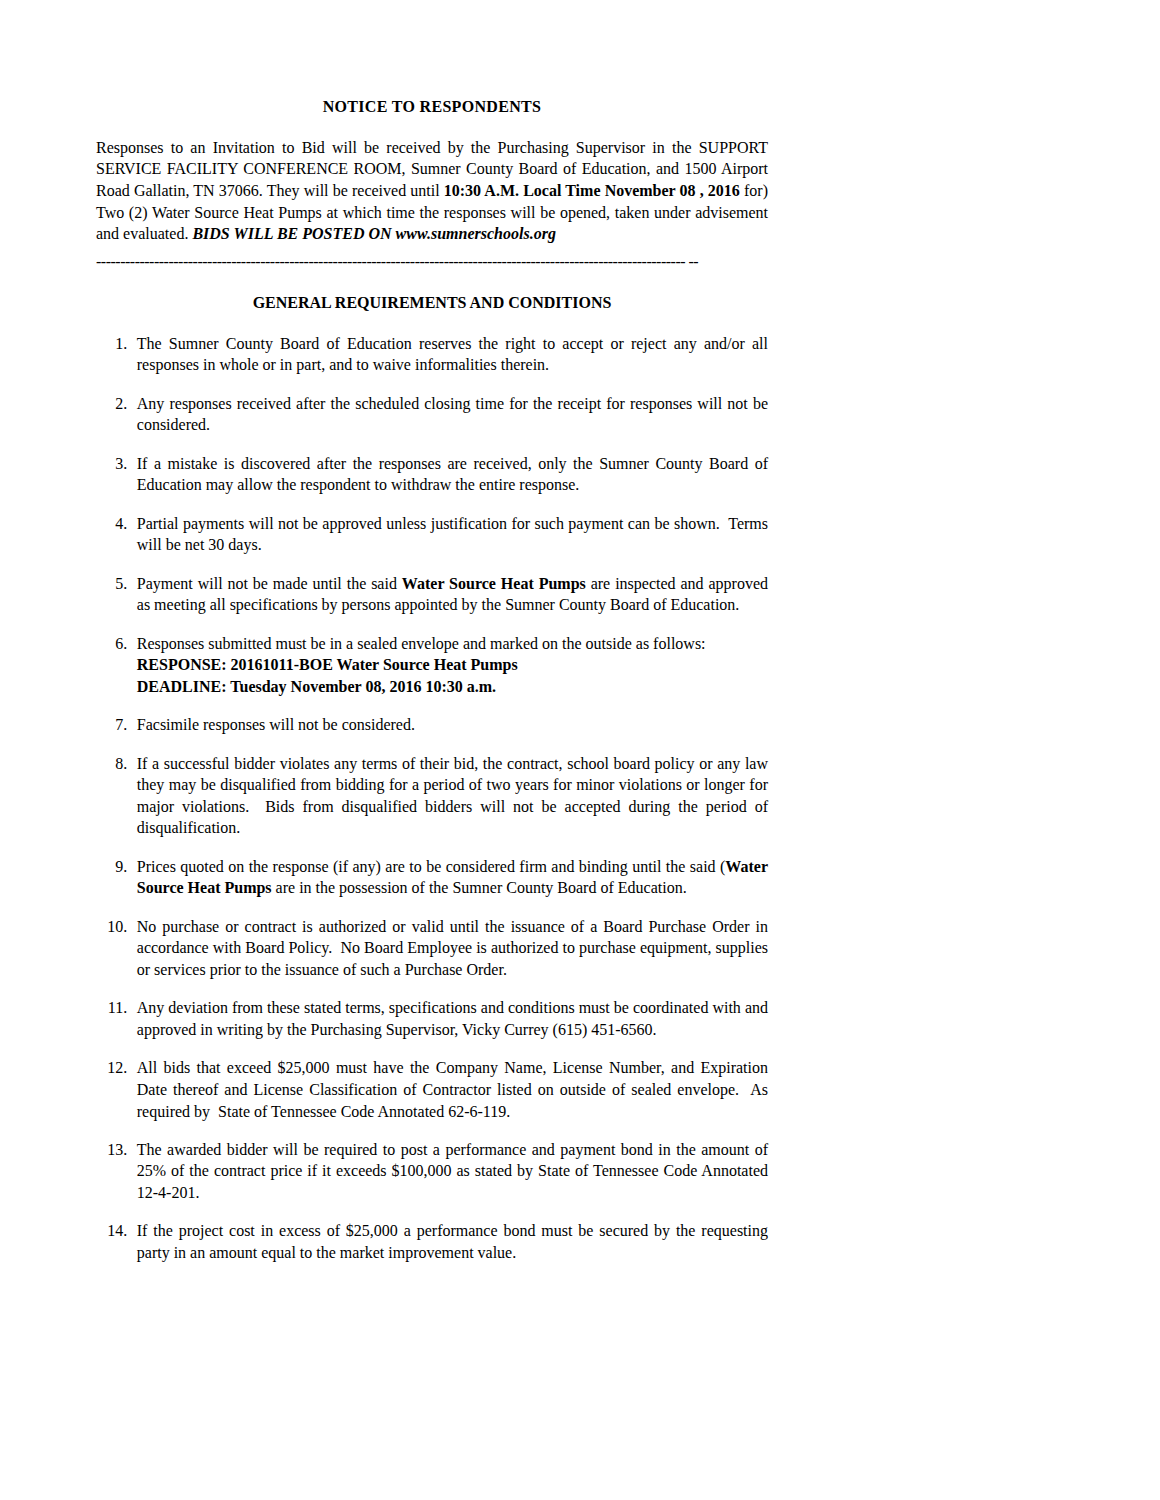NOTICE TO RESPONDENTS
Responses to an Invitation to Bid will be received by the Purchasing Supervisor in the SUPPORT SERVICE FACILITY CONFERENCE ROOM, Sumner County Board of Education, and 1500 Airport Road Gallatin, TN 37066. They will be received until 10:30 A.M. Local Time November 08 , 2016 for) Two (2) Water Source Heat Pumps at which time the responses will be opened, taken under advisement and evaluated. BIDS WILL BE POSTED ON www.sumnerschools.org
-------------------------------------------------------------------------------------------------------------------------- --
GENERAL REQUIREMENTS AND CONDITIONS
The Sumner County Board of Education reserves the right to accept or reject any and/or all responses in whole or in part, and to waive informalities therein.
Any responses received after the scheduled closing time for the receipt for responses will not be considered.
If a mistake is discovered after the responses are received, only the Sumner County Board of Education may allow the respondent to withdraw the entire response.
Partial payments will not be approved unless justification for such payment can be shown. Terms will be net 30 days.
Payment will not be made until the said Water Source Heat Pumps are inspected and approved as meeting all specifications by persons appointed by the Sumner County Board of Education.
Responses submitted must be in a sealed envelope and marked on the outside as follows:
RESPONSE: 20161011-BOE Water Source Heat Pumps
DEADLINE: Tuesday November 08, 2016 10:30 a.m.
Facsimile responses will not be considered.
If a successful bidder violates any terms of their bid, the contract, school board policy or any law they may be disqualified from bidding for a period of two years for minor violations or longer for major violations. Bids from disqualified bidders will not be accepted during the period of disqualification.
Prices quoted on the response (if any) are to be considered firm and binding until the said (Water Source Heat Pumps are in the possession of the Sumner County Board of Education.
No purchase or contract is authorized or valid until the issuance of a Board Purchase Order in accordance with Board Policy. No Board Employee is authorized to purchase equipment, supplies or services prior to the issuance of such a Purchase Order.
Any deviation from these stated terms, specifications and conditions must be coordinated with and approved in writing by the Purchasing Supervisor, Vicky Currey (615) 451-6560.
All bids that exceed $25,000 must have the Company Name, License Number, and Expiration Date thereof and License Classification of Contractor listed on outside of sealed envelope. As required by State of Tennessee Code Annotated 62-6-119.
The awarded bidder will be required to post a performance and payment bond in the amount of 25% of the contract price if it exceeds $100,000 as stated by State of Tennessee Code Annotated 12-4-201.
If the project cost in excess of $25,000 a performance bond must be secured by the requesting party in an amount equal to the market improvement value.